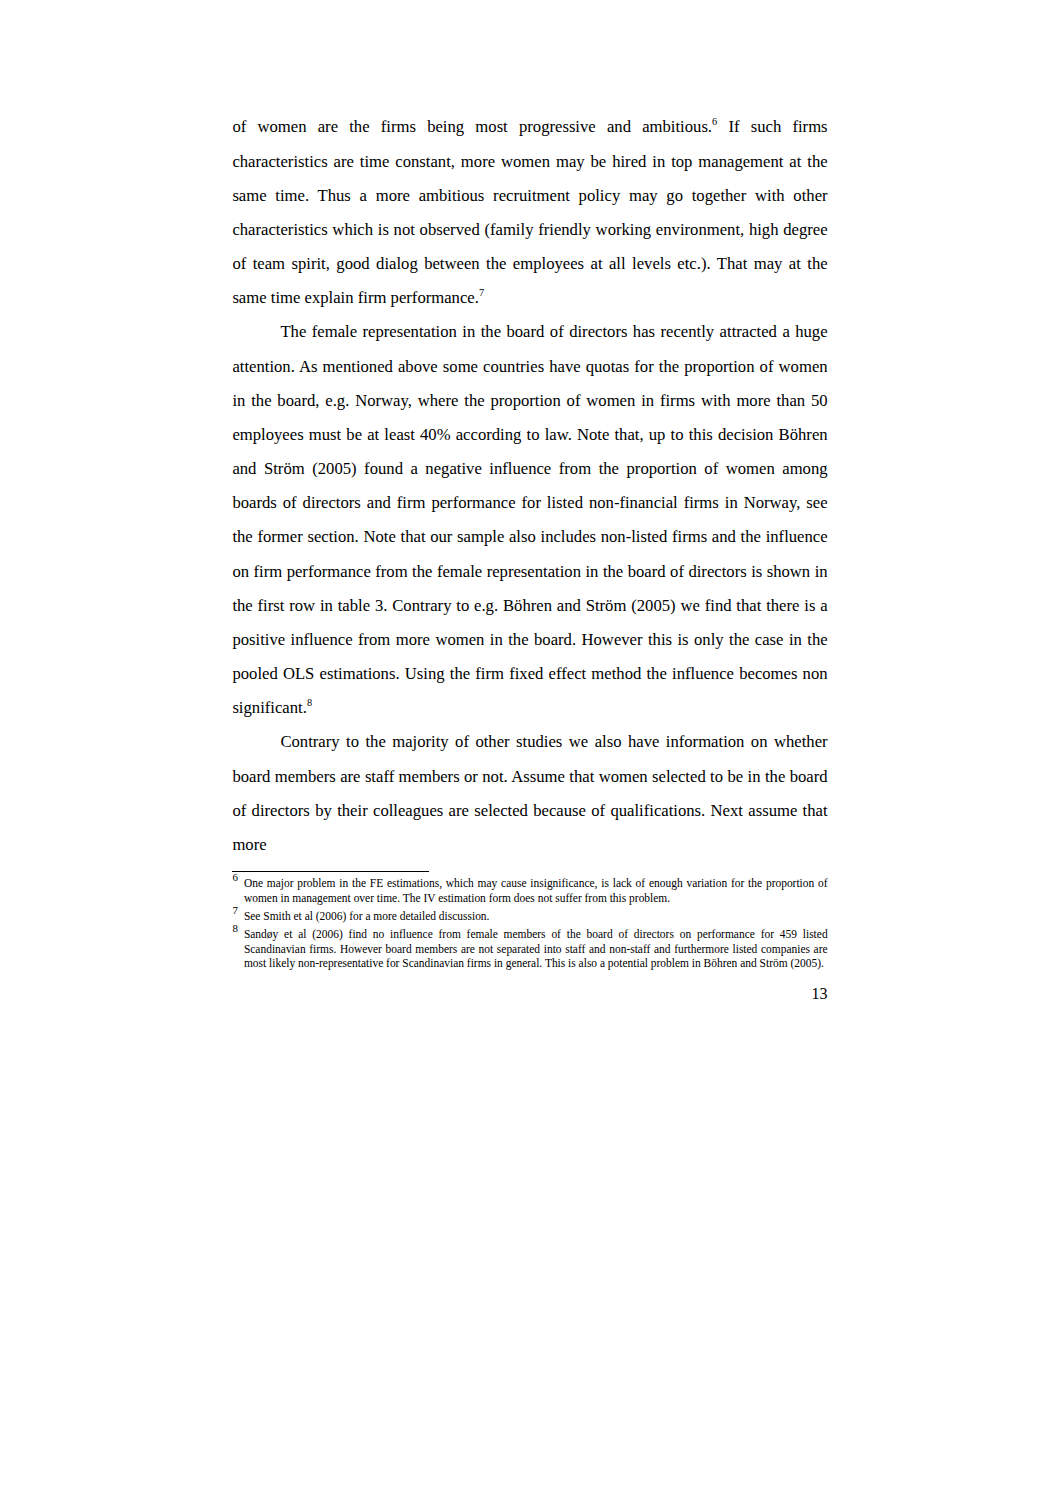of women are the firms being most progressive and ambitious.6 If such firms characteristics are time constant, more women may be hired in top management at the same time. Thus a more ambitious recruitment policy may go together with other characteristics which is not observed (family friendly working environment, high degree of team spirit, good dialog between the employees at all levels etc.). That may at the same time explain firm performance.7
The female representation in the board of directors has recently attracted a huge attention. As mentioned above some countries have quotas for the proportion of women in the board, e.g. Norway, where the proportion of women in firms with more than 50 employees must be at least 40% according to law. Note that, up to this decision Böhren and Ström (2005) found a negative influence from the proportion of women among boards of directors and firm performance for listed non-financial firms in Norway, see the former section. Note that our sample also includes non-listed firms and the influence on firm performance from the female representation in the board of directors is shown in the first row in table 3. Contrary to e.g. Böhren and Ström (2005) we find that there is a positive influence from more women in the board. However this is only the case in the pooled OLS estimations. Using the firm fixed effect method the influence becomes non significant.8
Contrary to the majority of other studies we also have information on whether board members are staff members or not. Assume that women selected to be in the board of directors by their colleagues are selected because of qualifications. Next assume that more
6 One major problem in the FE estimations, which may cause insignificance, is lack of enough variation for the proportion of women in management over time. The IV estimation form does not suffer from this problem.
7 See Smith et al (2006) for a more detailed discussion.
8 Sandøy et al (2006) find no influence from female members of the board of directors on performance for 459 listed Scandinavian firms. However board members are not separated into staff and non-staff and furthermore listed companies are most likely non-representative for Scandinavian firms in general. This is also a potential problem in Böhren and Ström (2005).
13